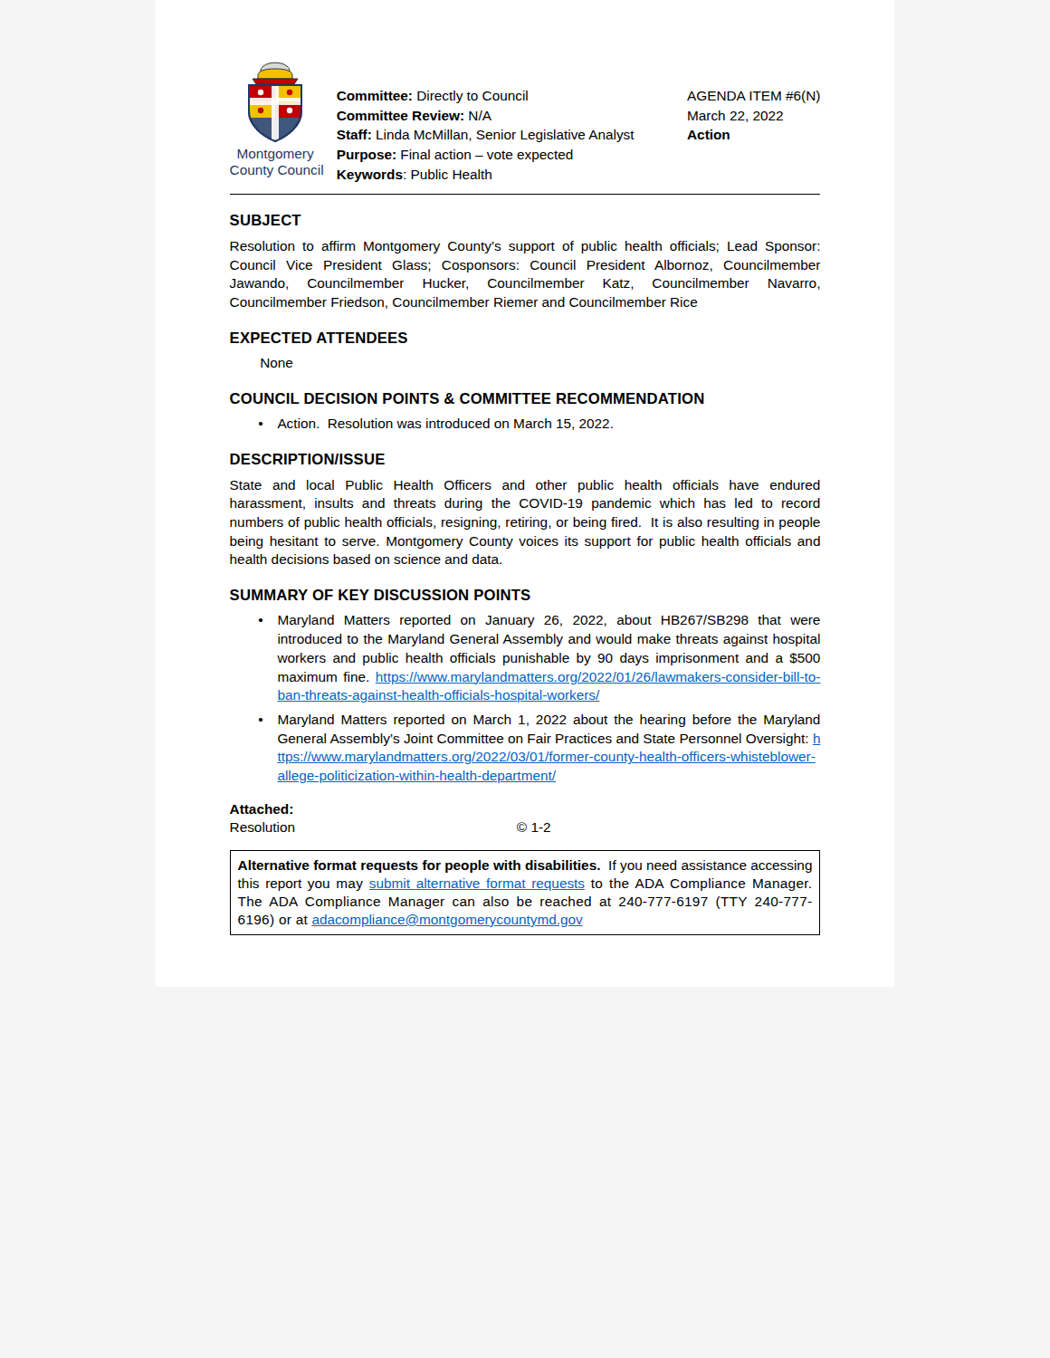Montgomery
County Council
Committee: Directly to Council
Committee Review: N/A
Staff: Linda McMillan, Senior Legislative Analyst
Purpose: Final action – vote expected
Keywords: Public Health
AGENDA ITEM #6(N)
March 22, 2022
Action
SUBJECT
Resolution to affirm Montgomery County’s support of public health officials; Lead Sponsor: Council Vice President Glass; Cosponsors: Council President Albornoz, Councilmember Jawando, Councilmember Hucker, Councilmember Katz, Councilmember Navarro, Councilmember Friedson, Councilmember Riemer and Councilmember Rice
EXPECTED ATTENDEES
None
COUNCIL DECISION POINTS & COMMITTEE RECOMMENDATION
Action. Resolution was introduced on March 15, 2022.
DESCRIPTION/ISSUE
State and local Public Health Officers and other public health officials have endured harassment, insults and threats during the COVID-19 pandemic which has led to record numbers of public health officials, resigning, retiring, or being fired. It is also resulting in people being hesitant to serve. Montgomery County voices its support for public health officials and health decisions based on science and data.
SUMMARY OF KEY DISCUSSION POINTS
Maryland Matters reported on January 26, 2022, about HB267/SB298 that were introduced to the Maryland General Assembly and would make threats against hospital workers and public health officials punishable by 90 days imprisonment and a $500 maximum fine. https://www.marylandmatters.org/2022/01/26/lawmakers-consider-bill-to-ban-threats-against-health-officials-hospital-workers/
Maryland Matters reported on March 1, 2022 about the hearing before the Maryland General Assembly’s Joint Committee on Fair Practices and State Personnel Oversight: https://www.marylandmatters.org/2022/03/01/former-county-health-officers-whisteblower-allege-politicization-within-health-department/
Attached:
Resolution © 1-2
Alternative format requests for people with disabilities. If you need assistance accessing this report you may submit alternative format requests to the ADA Compliance Manager. The ADA Compliance Manager can also be reached at 240-777-6197 (TTY 240-777-6196) or at adacompliance@montgomerycountymd.gov